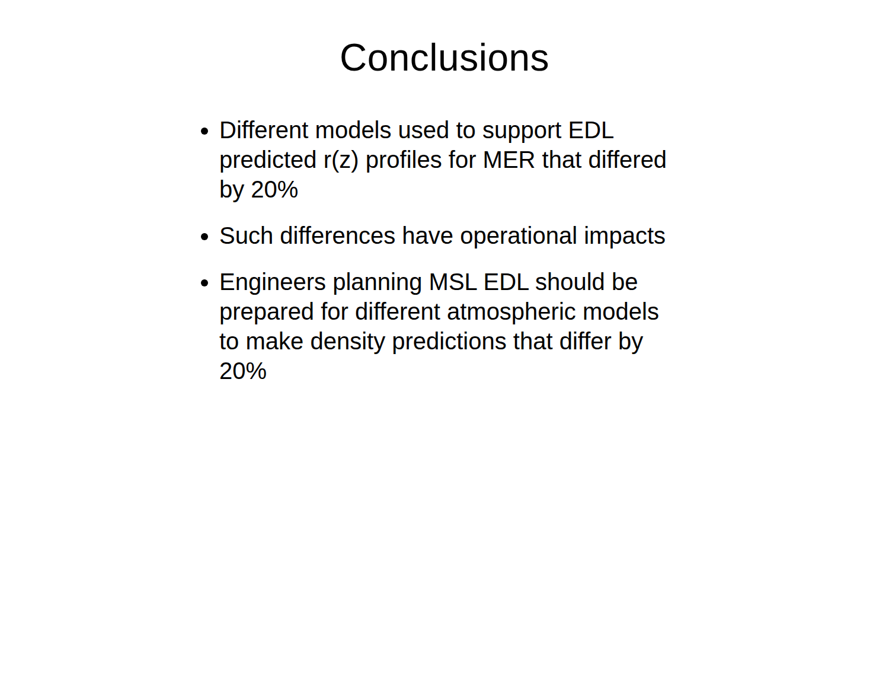Conclusions
Different models used to support EDL predicted r(z) profiles for MER that differed by 20%
Such differences have operational impacts
Engineers planning MSL EDL should be prepared for different atmospheric models to make density predictions that differ by 20%